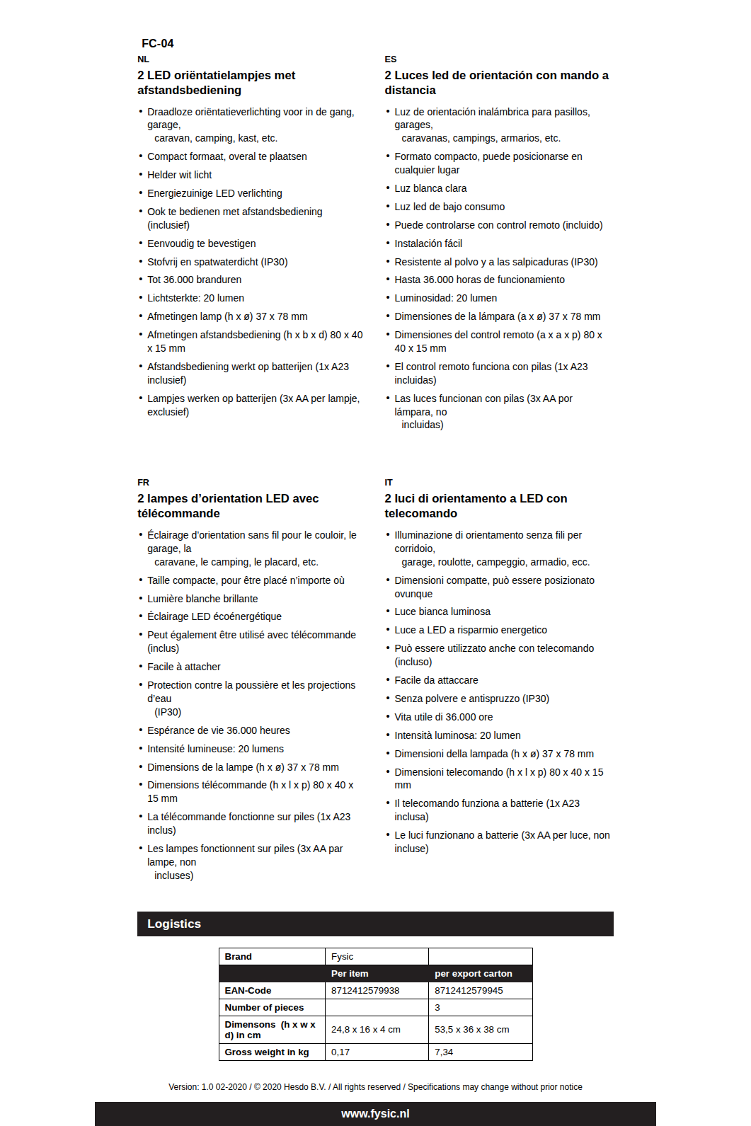FC-04
NL
2 LED oriëntatielampjes met afstandsbediening
Draadloze oriëntatieverlichting voor in de gang, garage,caravan, camping, kast, etc.
Compact formaat, overal te plaatsen
Helder wit licht
Energiezuinige LED verlichting
Ook te bedienen met afstandsbediening (inclusief)
Eenvoudig te bevestigen
Stofvrij en spatwaterdicht (IP30)
Tot 36.000 branduren
Lichtsterkte: 20 lumen
Afmetingen lamp (h x ø) 37 x 78 mm
Afmetingen afstandsbediening (h x b x d) 80 x 40 x 15 mm
Afstandsbediening werkt op batterijen (1x A23 inclusief)
Lampjes werken op batterijen (3x AA per lampje, exclusief)
ES
2 Luces led de orientación con mando a distancia
Luz de orientación inalámbrica para pasillos, garages,caravanas, campings, armarios, etc.
Formato compacto, puede posicionarse en cualquier lugar
Luz blanca clara
Luz led de bajo consumo
Puede controlarse con control remoto (incluido)
Instalación fácil
Resistente al polvo y a las salpicaduras (IP30)
Hasta 36.000 horas de funcionamiento
Luminosidad: 20 lumen
Dimensiones de la lámpara (a x ø) 37 x 78 mm
Dimensiones del control remoto (a x a x p) 80 x 40 x 15 mm
El control remoto funciona con pilas (1x A23 incluidas)
Las luces funcionan con pilas (3x AA por lámpara, noincluidas)
FR
2 lampes d’orientation LED avec télécommande
Éclairage d’orientation sans fil pour le couloir, le garage, lacaravane, le camping, le placard, etc.
Taille compacte, pour être placé n’importe où
Lumière blanche brillante
Éclairage LED écoénergétique
Peut également être utilisé avec télécommande (inclus)
Facile à attacher
Protection contre la poussière et les projections d’eau(IP30)
Espérance de vie 36.000 heures
Intensité lumineuse: 20 lumens
Dimensions de la lampe (h x ø) 37 x 78 mm
Dimensions télécommande (h x l x p) 80 x 40 x 15 mm
La télécommande fonctionne sur piles (1x A23 inclus)
Les lampes fonctionnent sur piles (3x AA par lampe, nonincluses)
IT
2 luci di orientamento a LED con telecomando
Illuminazione di orientamento senza fili per corridoio,garage, roulotte, campeggio, armadio, ecc.
Dimensioni compatte, può essere posizionato ovunque
Luce bianca luminosa
Luce a LED a risparmio energetico
Può essere utilizzato anche con telecomando (incluso)
Facile da attaccare
Senza polvere e antispruzzo (IP30)
Vita utile di 36.000 ore
Intensità luminosa: 20 lumen
Dimensioni della lampada (h x ø) 37 x 78 mm
Dimensioni telecomando (h x l x p) 80 x 40 x 15 mm
Il telecomando funziona a batterie (1x A23 inclusa)
Le luci funzionano a batterie (3x AA per luce, non incluse)
Logistics
| Brand | Fysic | |
| | Per item | per export carton |
| EAN-Code | 8712412579938 | 8712412579945 |
| Number of pieces | | 3 |
| Dimensons (h x w x d) in cm | 24,8 x 16 x 4 cm | 53,5 x 36 x 38 cm |
| Gross weight in kg | 0,17 | 7,34 |
Version: 1.0 02-2020 / © 2020 Hesdo B.V. / All rights reserved / Specifications may change without prior notice
www.fysic.nl